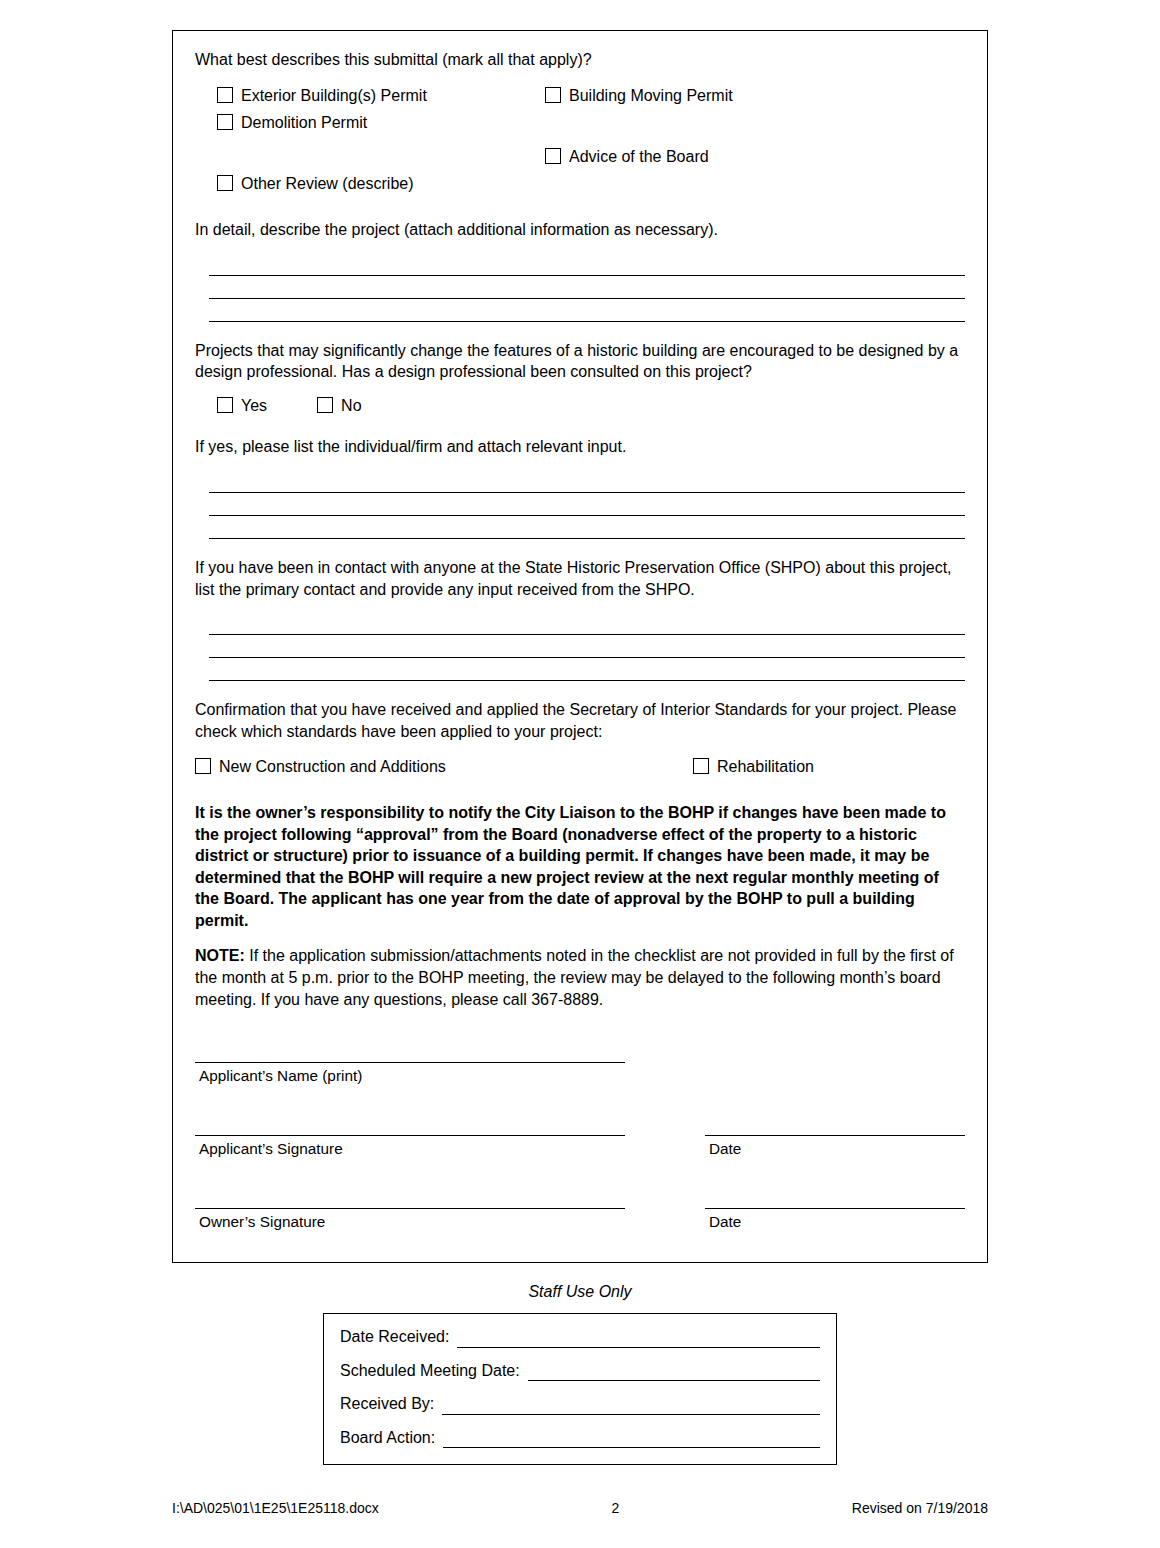What best describes this submittal (mark all that apply)?
Exterior Building(s) Permit
Building Moving Permit
Demolition Permit
spacer
Advice of the Board
Other Review (describe)
In detail, describe the project (attach additional information as necessary).
Projects that may significantly change the features of a historic building are encouraged to be designed by a design professional. Has a design professional been consulted on this project?
Yes
No
If yes, please list the individual/firm and attach relevant input.
If you have been in contact with anyone at the State Historic Preservation Office (SHPO) about this project, list the primary contact and provide any input received from the SHPO.
Confirmation that you have received and applied the Secretary of Interior Standards for your project. Please check which standards have been applied to your project:
New Construction and Additions
Rehabilitation
It is the owner’s responsibility to notify the City Liaison to the BOHP if changes have been made to the project following “approval” from the Board (nonadverse effect of the property to a historic district or structure) prior to issuance of a building permit. If changes have been made, it may be determined that the BOHP will require a new project review at the next regular monthly meeting of the Board. The applicant has one year from the date of approval by the BOHP to pull a building permit.
NOTE: If the application submission/attachments noted in the checklist are not provided in full by the first of the month at 5 p.m. prior to the BOHP meeting, the review may be delayed to the following month’s board meeting. If you have any questions, please call 367-8889.
Applicant’s Name (print)
Applicant’s Signature
Date
Owner’s Signature
Date
Staff Use Only
Date Received:
Scheduled Meeting Date:
Received By:
Board Action:
I:\AD\025\01\1E25\1E25118.docx
2
Revised on 7/19/2018